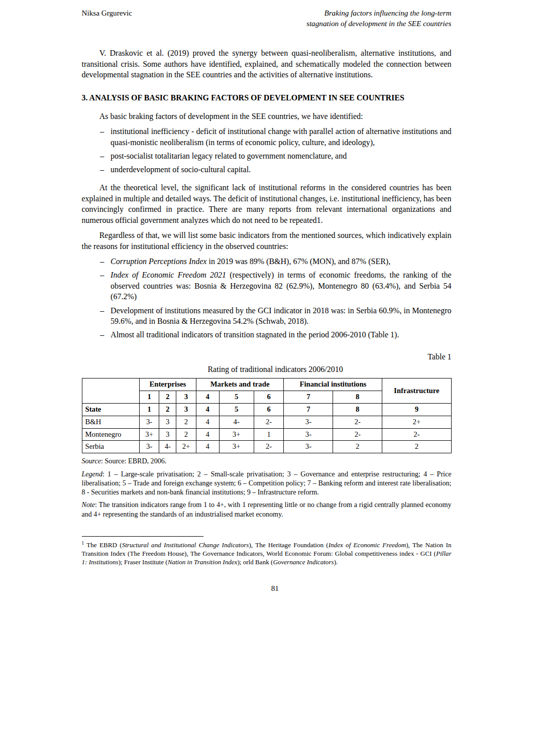Niksa Grgurevic
Braking factors influencing the long-term
stagnation of development in the SEE countries
V. Draskovic et al. (2019) proved the synergy between quasi-neoliberalism, alternative institutions, and transitional crisis. Some authors have identified, explained, and schematically modeled the connection between developmental stagnation in the SEE countries and the activities of alternative institutions.
3. ANALYSIS OF BASIC BRAKING FACTORS OF DEVELOPMENT IN SEE COUNTRIES
As basic braking factors of development in the SEE countries, we have identified:
institutional inefficiency - deficit of institutional change with parallel action of alternative institutions and quasi-monistic neoliberalism (in terms of economic policy, culture, and ideology),
post-socialist totalitarian legacy related to government nomenclature, and
underdevelopment of socio-cultural capital.
At the theoretical level, the significant lack of institutional reforms in the considered countries has been explained in multiple and detailed ways. The deficit of institutional changes, i.e. institutional inefficiency, has been convincingly confirmed in practice. There are many reports from relevant international organizations and numerous official government analyzes which do not need to be repeated1.
Regardless of that, we will list some basic indicators from the mentioned sources, which indicatively explain the reasons for institutional efficiency in the observed countries:
Corruption Perceptions Index in 2019 was 89% (B&H), 67% (MON), and 87% (SER),
Index of Economic Freedom 2021 (respectively) in terms of economic freedoms, the ranking of the observed countries was: Bosnia & Herzegovina 82 (62.9%), Montenegro 80 (63.4%), and Serbia 54 (67.2%)
Development of institutions measured by the GCI indicator in 2018 was: in Serbia 60.9%, in Montenegro 59.6%, and in Bosnia & Herzegovina 54.2% (Schwab, 2018).
Almost all traditional indicators of transition stagnated in the period 2006-2010 (Table 1).
Table 1
Rating of traditional indicators 2006/2010
| | Enterprises | Markets and trade | Financial institutions | Infrastructure |
| --- | --- | --- | --- | --- |
| 1 | 2 | 3 | 4 | 5 | 6 | 7 | 8 |
| State | 1 | 2 | 3 | 4 | 5 | 6 | 7 | 8 | 9 |
| B&H | 3- | 3 | 2 | 4 | 4- | 2- | 3- | 2- | 2+ |
| Montenegro | 3+ | 3 | 2 | 4 | 3+ | 1 | 3- | 2- | 2- |
| Serbia | 3- | 4- | 2+ | 4 | 3+ | 2- | 3- | 2 | 2 |
Source: Source: EBRD, 2006.
Legend: 1 – Large-scale privatisation; 2 – Small-scale privatisation; 3 – Governance and enterprise restructuring; 4 – Price liberalisation; 5 – Trade and foreign exchange system; 6 – Competition policy; 7 – Banking reform and interest rate liberalisation; 8 - Securities markets and non-bank financial institutions; 9 – Infrastructure reform.
Note: The transition indicators range from 1 to 4+, with 1 representing little or no change from a rigid centrally planned economy and 4+ representing the standards of an industrialised market economy.
1 The EBRD (Structural and Institutional Change Indicators), The Heritage Foundation (Index of Economic Freedom), The Nation In Transition Index (The Freedom House), The Governance Indicators, World Economic Forum: Global competitiveness index - GCI (Pillar 1: Institutions); Fraser Institute (Nation in Transition Index); orld Bank (Governance Indicators).
81